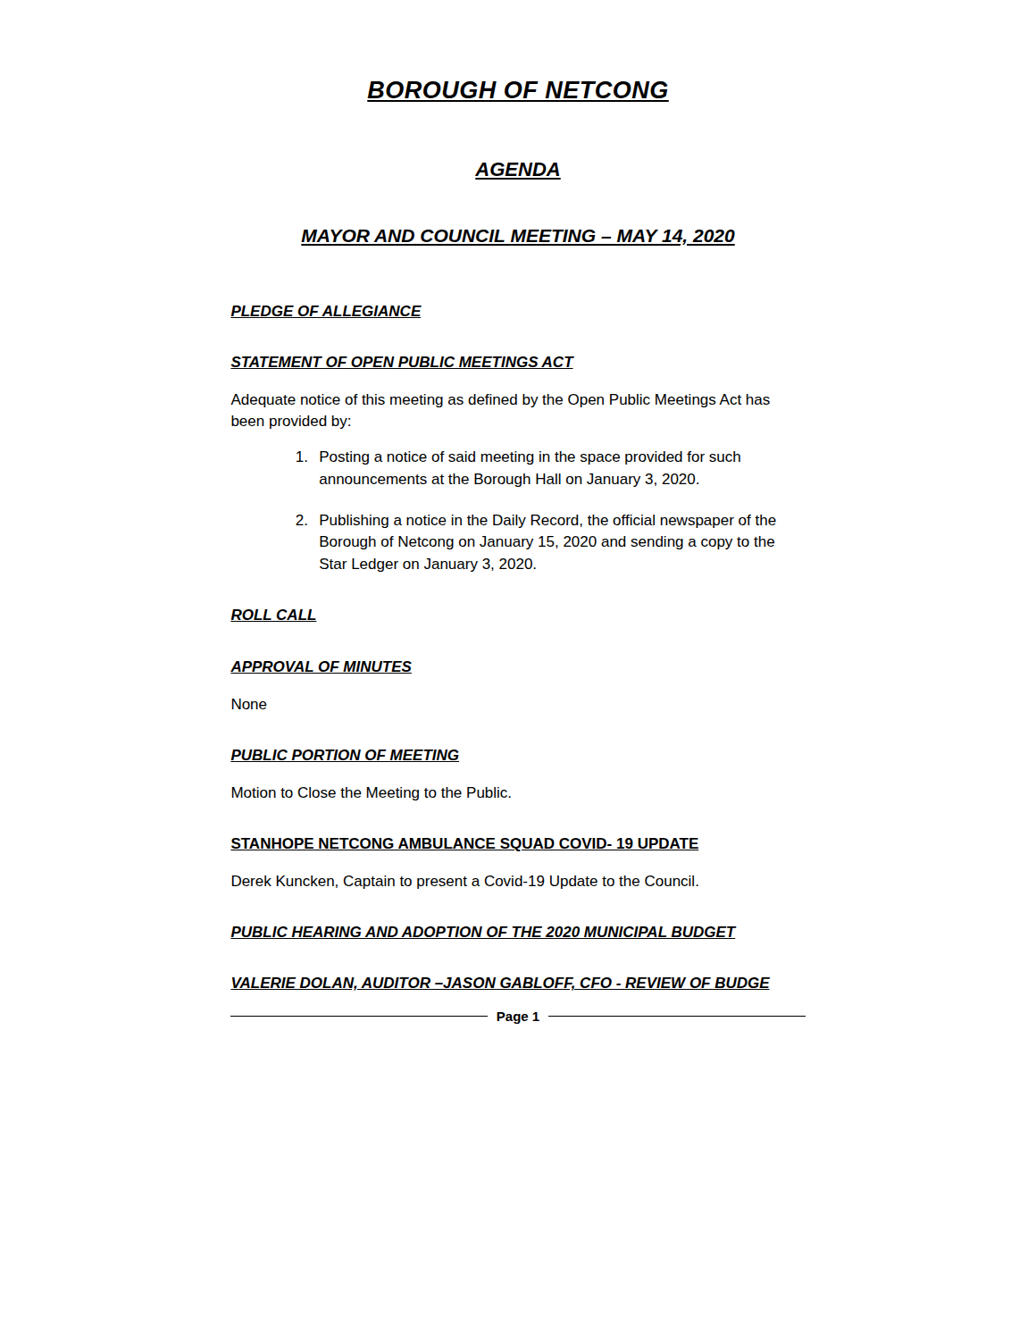BOROUGH OF NETCONG
AGENDA
MAYOR AND COUNCIL MEETING – MAY 14, 2020
PLEDGE OF ALLEGIANCE
STATEMENT OF OPEN PUBLIC MEETINGS ACT
Adequate notice of this meeting as defined by the Open Public Meetings Act has been provided by:
Posting a notice of said meeting in the space provided for such announcements at the Borough Hall on January 3, 2020.
Publishing a notice in the Daily Record, the official newspaper of the Borough of Netcong on January 15, 2020 and sending a copy to the Star Ledger on January 3, 2020.
ROLL CALL
APPROVAL OF MINUTES
None
PUBLIC PORTION OF MEETING
Motion to Close the Meeting to the Public.
STANHOPE NETCONG AMBULANCE SQUAD COVID- 19 UPDATE
Derek Kuncken, Captain to present a Covid-19 Update to the Council.
PUBLIC HEARING AND ADOPTION OF THE 2020 MUNICIPAL BUDGET
VALERIE DOLAN, AUDITOR –JASON GABLOFF, CFO - REVIEW OF BUDGE
Page 1